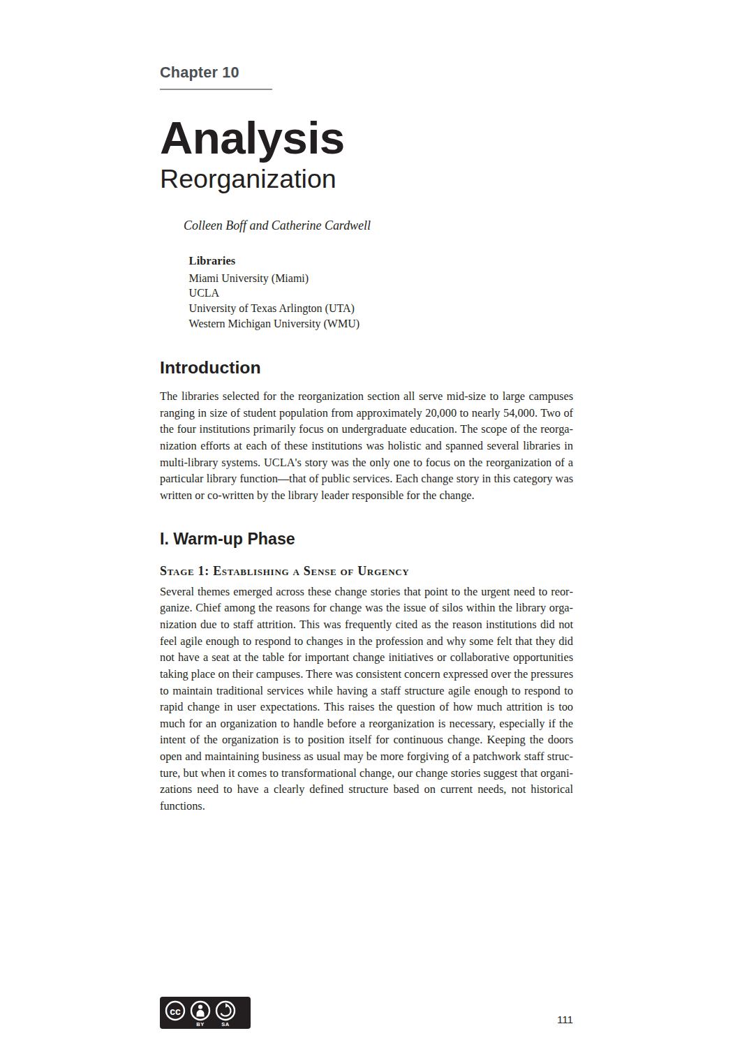Chapter 10
Analysis
Reorganization
Colleen Boff and Catherine Cardwell
Libraries
Miami University (Miami)
UCLA
University of Texas Arlington (UTA)
Western Michigan University (WMU)
Introduction
The libraries selected for the reorganization section all serve mid-size to large campuses ranging in size of student population from approximately 20,000 to nearly 54,000. Two of the four institutions primarily focus on undergraduate education. The scope of the reorganization efforts at each of these institutions was holistic and spanned several libraries in multi-library systems. UCLA's story was the only one to focus on the reorganization of a particular library function—that of public services. Each change story in this category was written or co-written by the library leader responsible for the change.
I. Warm-up Phase
Stage 1: Establishing a Sense of Urgency
Several themes emerged across these change stories that point to the urgent need to reorganize. Chief among the reasons for change was the issue of silos within the library organization due to staff attrition. This was frequently cited as the reason institutions did not feel agile enough to respond to changes in the profession and why some felt that they did not have a seat at the table for important change initiatives or collaborative opportunities taking place on their campuses. There was consistent concern expressed over the pressures to maintain traditional services while having a staff structure agile enough to respond to rapid change in user expectations. This raises the question of how much attrition is too much for an organization to handle before a reorganization is necessary, especially if the intent of the organization is to position itself for continuous change. Keeping the doors open and maintaining business as usual may be more forgiving of a patchwork staff structure, but when it comes to transformational change, our change stories suggest that organizations need to have a clearly defined structure based on current needs, not historical functions.
cc BY SA 111